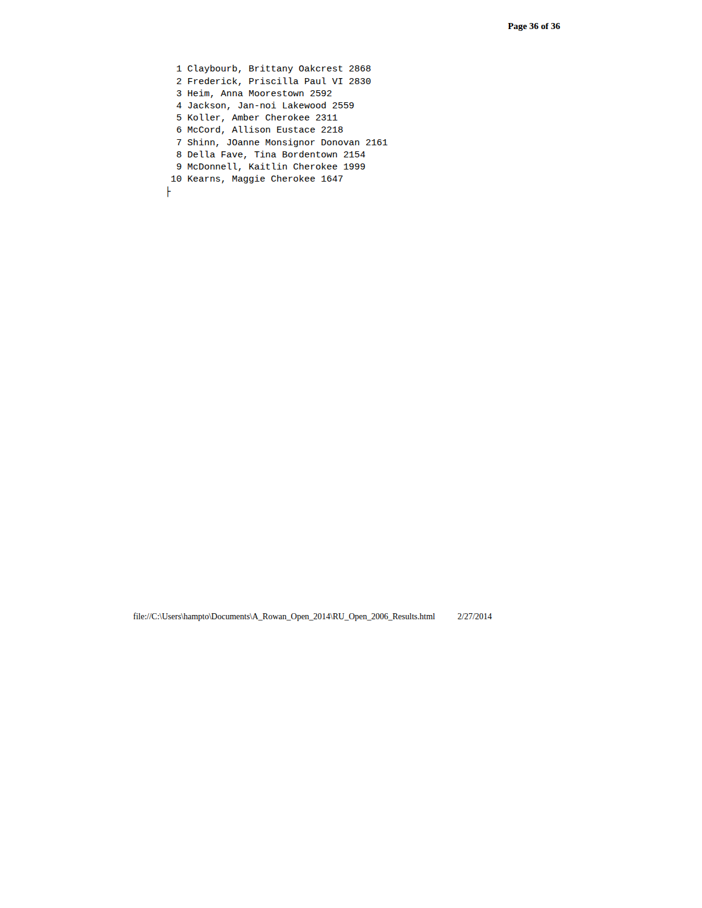Page 36 of 36
  1 Claybourb, Brittany Oakcrest 2868
  2 Frederick, Priscilla Paul VI 2830
  3 Heim, Anna Moorestown 2592
  4 Jackson, Jan-noi Lakewood 2559
  5 Koller, Amber Cherokee 2311
  6 McCord, Allison Eustace 2218
  7 Shinn, JOanne Monsignor Donovan 2161
  8 Della Fave, Tina Bordentown 2154
  9 McDonnell, Kaitlin Cherokee 1999
 10 Kearns, Maggie Cherokee 1647
├
file://C:\Users\hampto\Documents\A_Rowan_Open_2014\RU_Open_2006_Results.html 2/27/2014